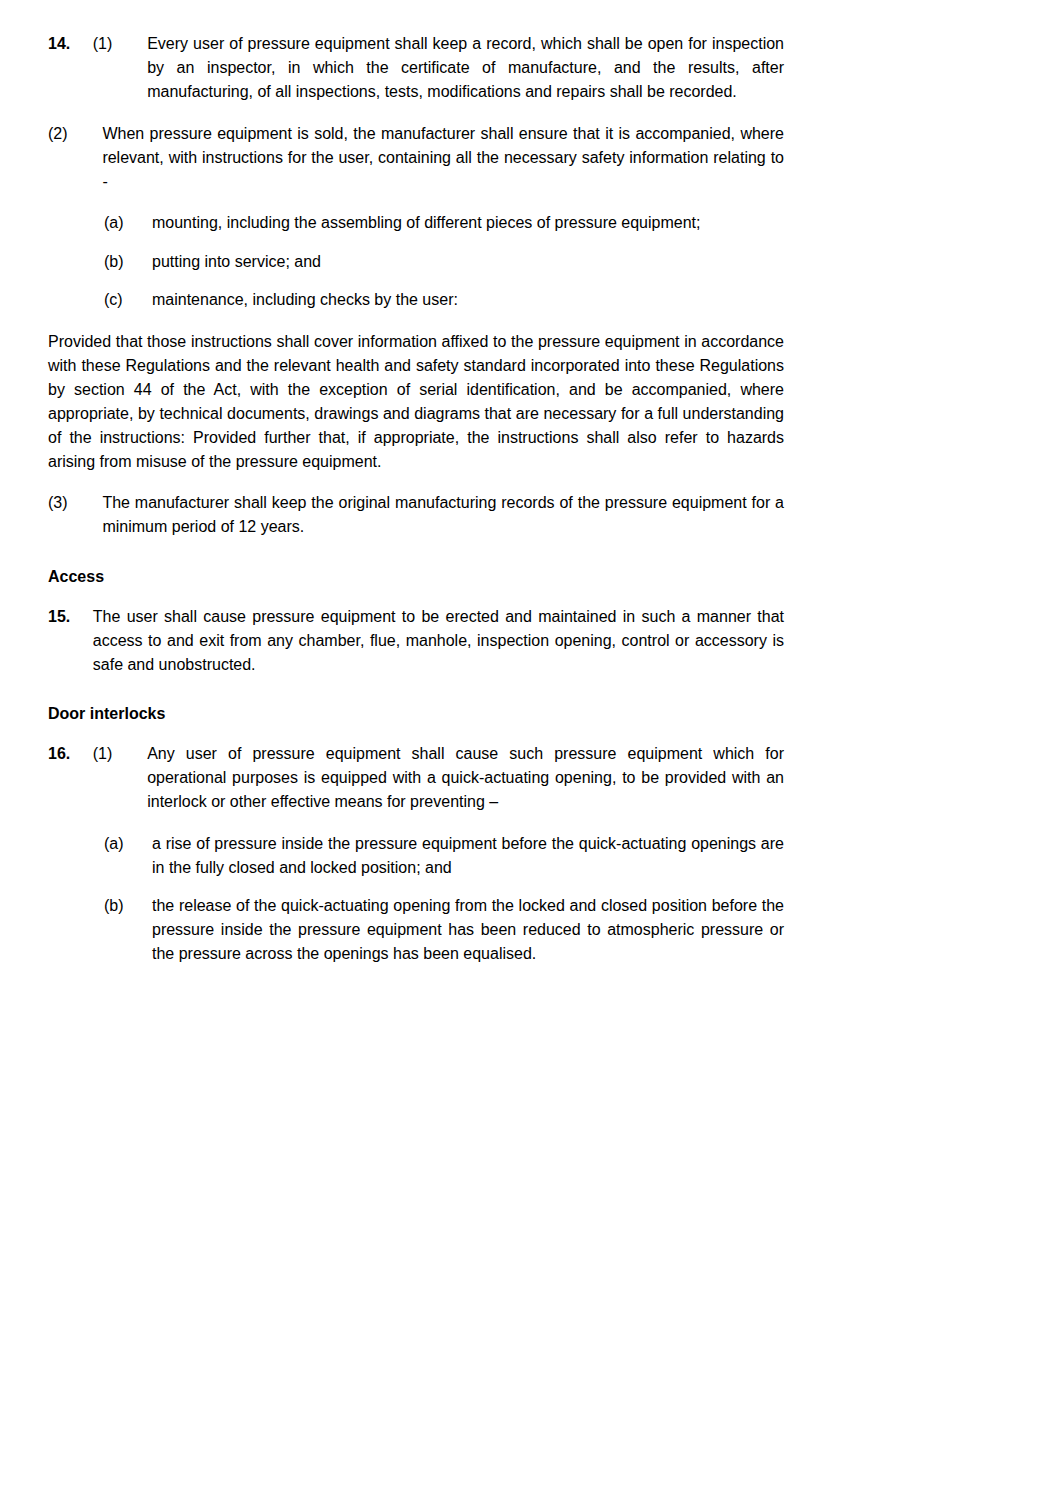14.
(1)
Every user of pressure equipment shall keep a record, which shall be open for inspection by an inspector, in which the certificate of manufacture, and the results, after manufacturing, of all inspections, tests, modifications and repairs shall be recorded.
(2)
When pressure equipment is sold, the manufacturer shall ensure that it is accompanied, where relevant, with instructions for the user, containing all the necessary safety information relating to -
(a) mounting, including the assembling of different pieces of pressure equipment;
(b) putting into service; and
(c) maintenance, including checks by the user:
Provided that those instructions shall cover information affixed to the pressure equipment in accordance with these Regulations and the relevant health and safety standard incorporated into these Regulations by section 44 of the Act, with the exception of serial identification, and be accompanied, where appropriate, by technical documents, drawings and diagrams that are necessary for a full understanding of the instructions: Provided further that, if appropriate, the instructions shall also refer to hazards arising from misuse of the pressure equipment.
(3)
The manufacturer shall keep the original manufacturing records of the pressure equipment for a minimum period of 12 years.
Access
15.
The user shall cause pressure equipment to be erected and maintained in such a manner that access to and exit from any chamber, flue, manhole, inspection opening, control or accessory is safe and unobstructed.
Door interlocks
16.
(1)
Any user of pressure equipment shall cause such pressure equipment which for operational purposes is equipped with a quick-actuating opening, to be provided with an interlock or other effective means for preventing –
(a) a rise of pressure inside the pressure equipment before the quick-actuating openings are in the fully closed and locked position; and
(b) the release of the quick-actuating opening from the locked and closed position before the pressure inside the pressure equipment has been reduced to atmospheric pressure or the pressure across the openings has been equalised.